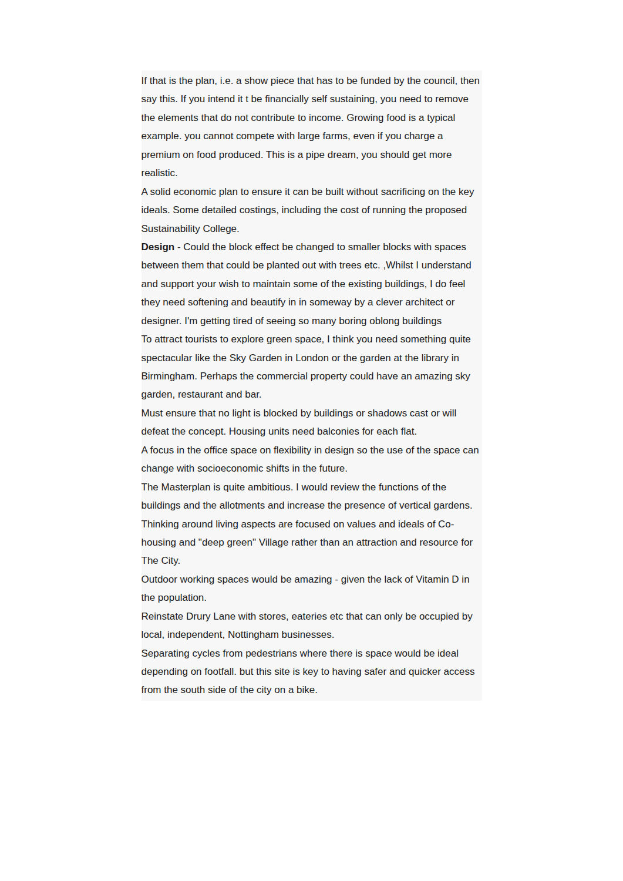If that is the plan, i.e. a show piece that has to be funded by the council, then say this. If you intend it t be financially self sustaining, you need to remove the elements that do not contribute to income. Growing food is a typical example. you cannot compete with large farms, even if you charge a premium on food produced. This is a pipe dream, you should get more realistic.
A solid economic plan to ensure it can be built without sacrificing on the key ideals. Some detailed costings, including the cost of running the proposed Sustainability College.
Design - Could the block effect be changed to smaller blocks with spaces between them that could be planted out with trees etc. ,Whilst I understand and support your wish to maintain some of the existing buildings, I do feel they need softening and beautify in in someway by a clever architect or designer. I'm getting tired of seeing so many boring oblong buildings
To attract tourists to explore green space, I think you need something quite spectacular like the Sky Garden in London or the garden at the library in Birmingham. Perhaps the commercial property could have an amazing sky garden, restaurant and bar.
Must ensure that no light is blocked by buildings or shadows cast or will defeat the concept. Housing units need balconies for each flat.
A focus in the office space on flexibility in design so the use of the space can change with socioeconomic shifts in the future.
The Masterplan is quite ambitious. I would review the functions of the buildings and the allotments and increase the presence of vertical gardens.
Thinking around living aspects are focused on values and ideals of Co-housing and "deep green" Village rather than an attraction and resource for The City.
Outdoor working spaces would be amazing - given the lack of Vitamin D in the population.
Reinstate Drury Lane with stores, eateries etc that can only be occupied by local, independent, Nottingham businesses.
Separating cycles from pedestrians where there is space would be ideal depending on footfall. but this site is key to having safer and quicker access from the south side of the city on a bike.